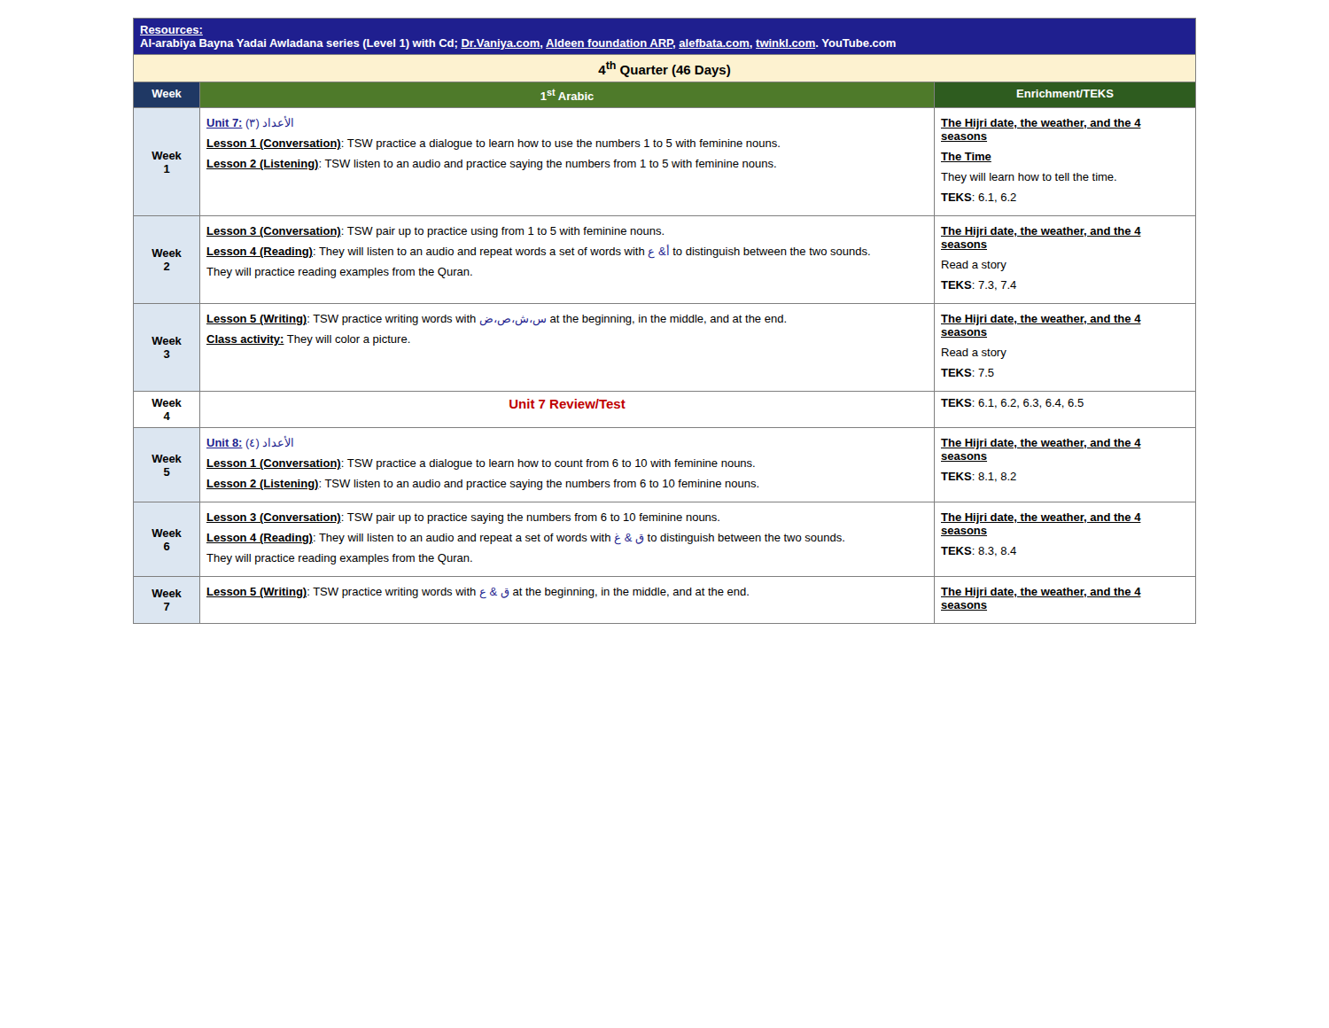| Resources: Al-arabiya Bayna Yadai Awladana series (Level 1) with Cd; Dr.Vaniya.com , Aldeen foundation ARP , alefbata.com , twinkl.com . YouTube.com |
| 4 th Quarter (46 Days) |
| Week | 1 st Arabic | Enrichment/TEKS |
| Week 1 | Unit 7: الأعداد (٣) Lesson 1 (Conversation) : TSW practice a dialogue to learn how to use the numbers 1 to 5 with feminine nouns. Lesson 2 (Listening) : TSW listen to an audio and practice saying the numbers from 1 to 5 with feminine nouns. | The Hijri date, the weather, and the 4 seasons The Time They will learn how to tell the time. TEKS : 6.1, 6.2 |
| Week 2 | Lesson 3 (Conversation) : TSW pair up to practice using from 1 to 5 with feminine nouns. Lesson 4 (Reading) : They will listen to an audio and repeat words a set of words with أ& ع to distinguish between the two sounds. They will practice reading examples from the Quran. | The Hijri date, the weather, and the 4 seasons Read a story TEKS : 7.3, 7.4 |
| Week 3 | Lesson 5 (Writing) : TSW practice writing words with س،ش،ص،ض at the beginning, in the middle, and at the end. Class activity: They will color a picture. | The Hijri date, the weather, and the 4 seasons Read a story TEKS : 7.5 |
| Week 4 | Unit 7 Review/Test | TEKS : 6.1, 6.2, 6.3, 6.4, 6.5 |
| Week 5 | Unit 8: الأعداد (٤) Lesson 1 (Conversation) : TSW practice a dialogue to learn how to count from 6 to 10 with feminine nouns. Lesson 2 (Listening) : TSW listen to an audio and practice saying the numbers from 6 to 10 feminine nouns. | The Hijri date, the weather, and the 4 seasons TEKS : 8.1, 8.2 |
| Week 6 | Lesson 3 (Conversation) : TSW pair up to practice saying the numbers from 6 to 10 feminine nouns. Lesson 4 (Reading) : They will listen to an audio and repeat a set of words with ق & غ to distinguish between the two sounds. They will practice reading examples from the Quran. | The Hijri date, the weather, and the 4 seasons TEKS : 8.3, 8.4 |
| Week 7 | Lesson 5 (Writing) : TSW practice writing words with ق & ع at the beginning, in the middle, and at the end. | The Hijri date, the weather, and the 4 seasons |